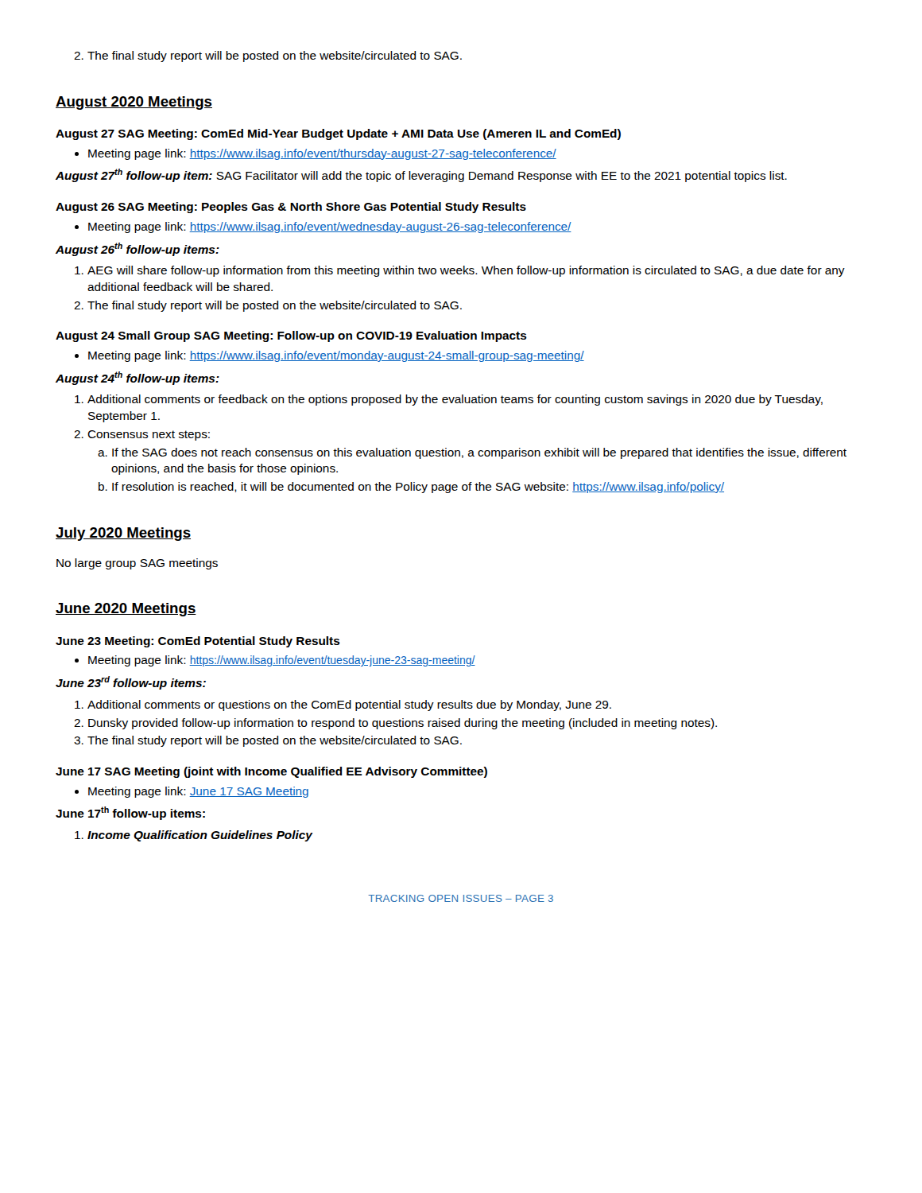The final study report will be posted on the website/circulated to SAG.
August 2020 Meetings
August 27 SAG Meeting: ComEd Mid-Year Budget Update + AMI Data Use (Ameren IL and ComEd)
Meeting page link: https://www.ilsag.info/event/thursday-august-27-sag-teleconference/
August 27th follow-up item: SAG Facilitator will add the topic of leveraging Demand Response with EE to the 2021 potential topics list.
August 26 SAG Meeting: Peoples Gas & North Shore Gas Potential Study Results
Meeting page link: https://www.ilsag.info/event/wednesday-august-26-sag-teleconference/
August 26th follow-up items:
AEG will share follow-up information from this meeting within two weeks. When follow-up information is circulated to SAG, a due date for any additional feedback will be shared.
The final study report will be posted on the website/circulated to SAG.
August 24 Small Group SAG Meeting: Follow-up on COVID-19 Evaluation Impacts
Meeting page link: https://www.ilsag.info/event/monday-august-24-small-group-sag-meeting/
August 24th follow-up items:
Additional comments or feedback on the options proposed by the evaluation teams for counting custom savings in 2020 due by Tuesday, September 1.
Consensus next steps:
If the SAG does not reach consensus on this evaluation question, a comparison exhibit will be prepared that identifies the issue, different opinions, and the basis for those opinions.
If resolution is reached, it will be documented on the Policy page of the SAG website: https://www.ilsag.info/policy/
July 2020 Meetings
No large group SAG meetings
June 2020 Meetings
June 23 Meeting: ComEd Potential Study Results
Meeting page link: https://www.ilsag.info/event/tuesday-june-23-sag-meeting/
June 23rd follow-up items:
Additional comments or questions on the ComEd potential study results due by Monday, June 29.
Dunsky provided follow-up information to respond to questions raised during the meeting (included in meeting notes).
The final study report will be posted on the website/circulated to SAG.
June 17 SAG Meeting (joint with Income Qualified EE Advisory Committee)
Meeting page link: June 17 SAG Meeting
June 17th follow-up items:
Income Qualification Guidelines Policy
TRACKING OPEN ISSUES – PAGE 3